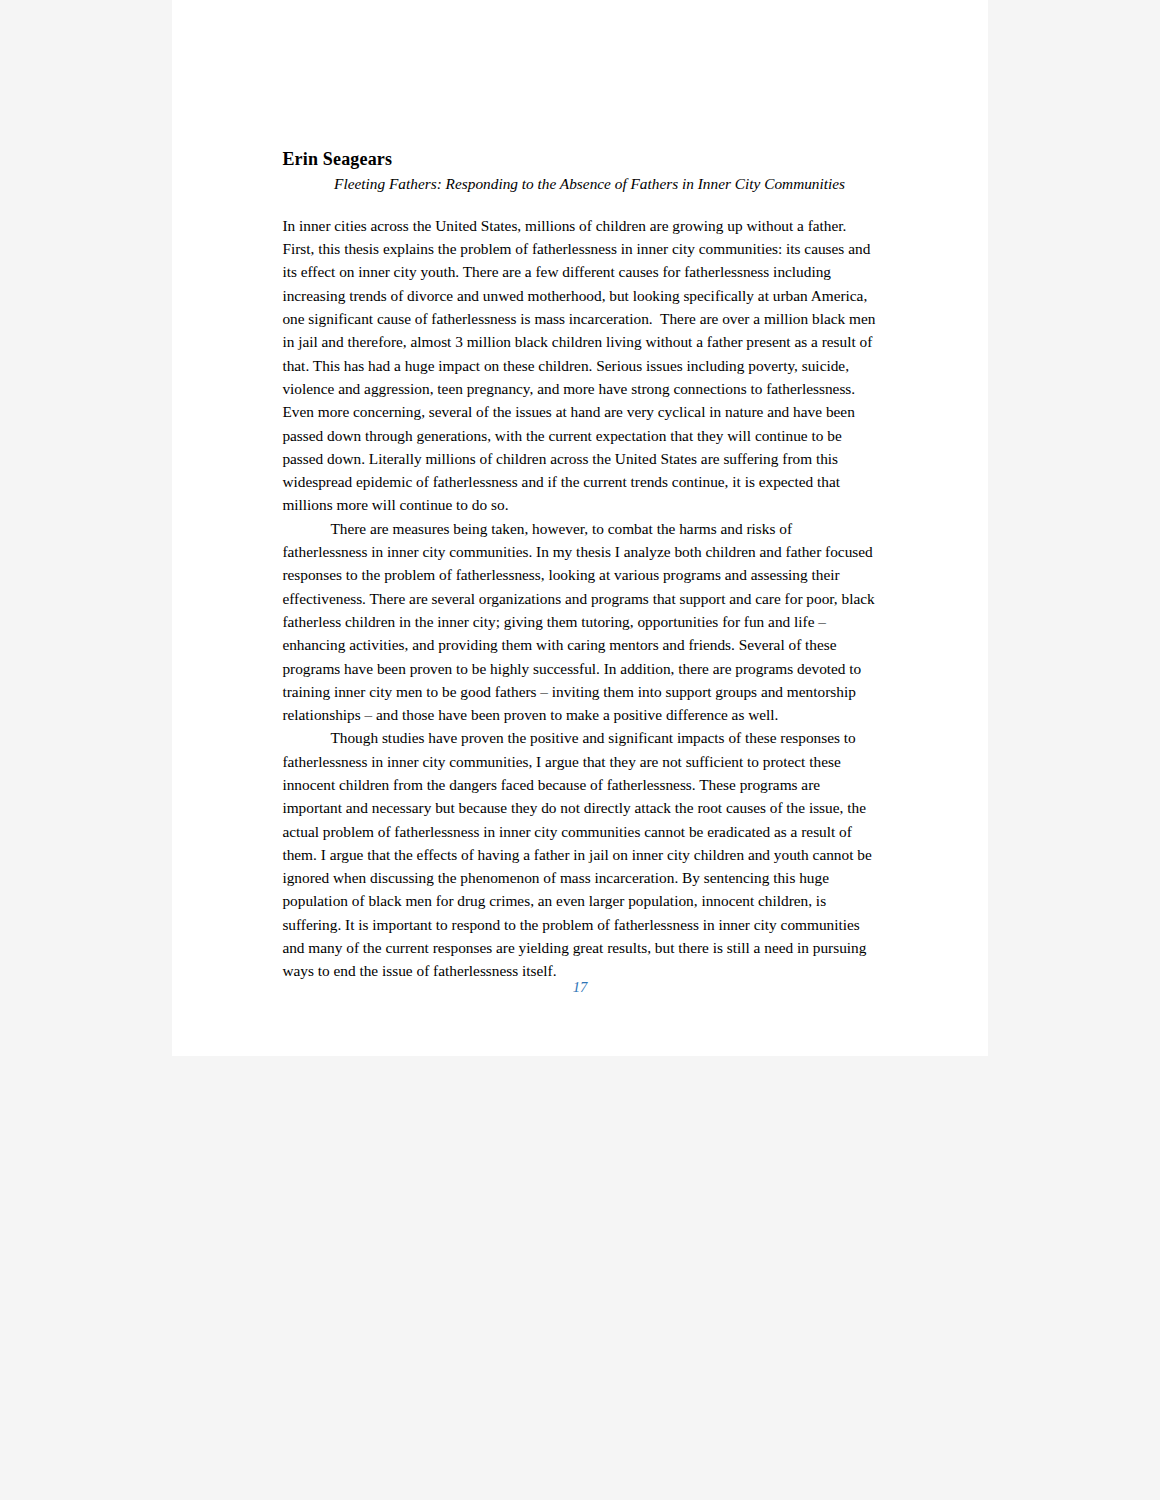Erin Seagears
Fleeting Fathers: Responding to the Absence of Fathers in Inner City Communities
In inner cities across the United States, millions of children are growing up without a father. First, this thesis explains the problem of fatherlessness in inner city communities: its causes and its effect on inner city youth. There are a few different causes for fatherlessness including increasing trends of divorce and unwed motherhood, but looking specifically at urban America, one significant cause of fatherlessness is mass incarceration. There are over a million black men in jail and therefore, almost 3 million black children living without a father present as a result of that. This has had a huge impact on these children. Serious issues including poverty, suicide, violence and aggression, teen pregnancy, and more have strong connections to fatherlessness. Even more concerning, several of the issues at hand are very cyclical in nature and have been passed down through generations, with the current expectation that they will continue to be passed down. Literally millions of children across the United States are suffering from this widespread epidemic of fatherlessness and if the current trends continue, it is expected that millions more will continue to do so.
There are measures being taken, however, to combat the harms and risks of fatherlessness in inner city communities. In my thesis I analyze both children and father focused responses to the problem of fatherlessness, looking at various programs and assessing their effectiveness. There are several organizations and programs that support and care for poor, black fatherless children in the inner city; giving them tutoring, opportunities for fun and life – enhancing activities, and providing them with caring mentors and friends. Several of these programs have been proven to be highly successful. In addition, there are programs devoted to training inner city men to be good fathers – inviting them into support groups and mentorship relationships – and those have been proven to make a positive difference as well.
Though studies have proven the positive and significant impacts of these responses to fatherlessness in inner city communities, I argue that they are not sufficient to protect these innocent children from the dangers faced because of fatherlessness. These programs are important and necessary but because they do not directly attack the root causes of the issue, the actual problem of fatherlessness in inner city communities cannot be eradicated as a result of them. I argue that the effects of having a father in jail on inner city children and youth cannot be ignored when discussing the phenomenon of mass incarceration. By sentencing this huge population of black men for drug crimes, an even larger population, innocent children, is suffering. It is important to respond to the problem of fatherlessness in inner city communities and many of the current responses are yielding great results, but there is still a need in pursuing ways to end the issue of fatherlessness itself.
17